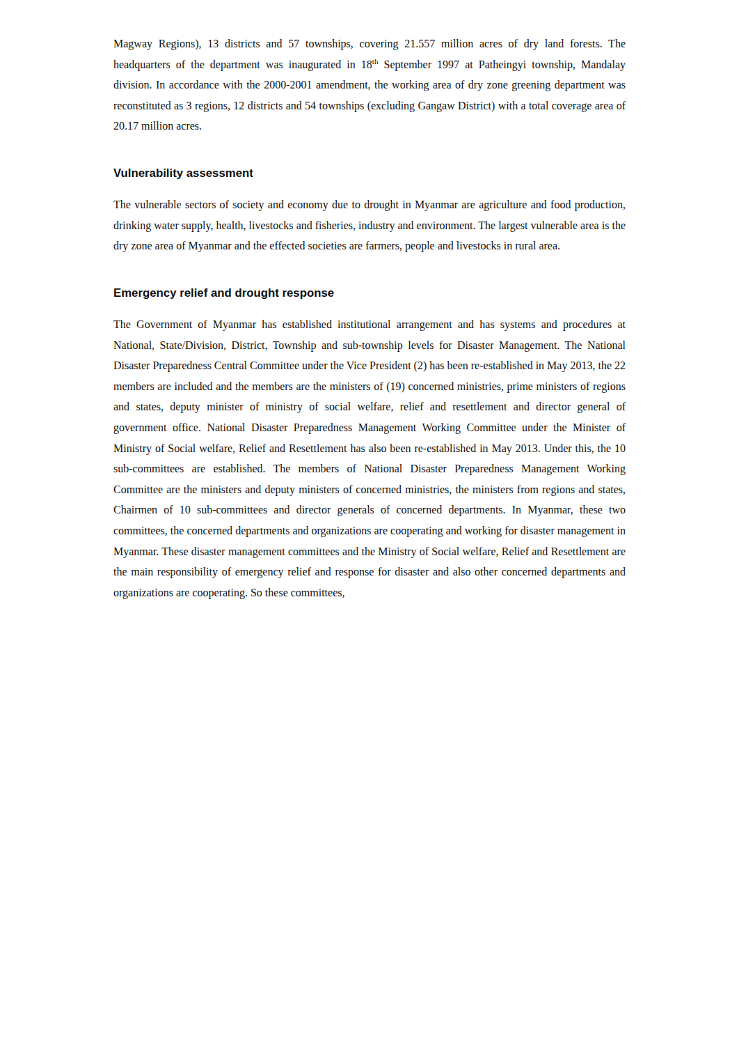Magway Regions), 13 districts and 57 townships, covering 21.557 million acres of dry land forests. The headquarters of the department was inaugurated in 18th September 1997 at Patheingyi township, Mandalay division. In accordance with the 2000-2001 amendment, the working area of dry zone greening department was reconstituted as 3 regions, 12 districts and 54 townships (excluding Gangaw District) with a total coverage area of 20.17 million acres.
Vulnerability assessment
The vulnerable sectors of society and economy due to drought in Myanmar are agriculture and food production, drinking water supply, health, livestocks and fisheries, industry and environment. The largest vulnerable area is the dry zone area of Myanmar and the effected societies are farmers, people and livestocks in rural area.
Emergency relief and drought response
The Government of Myanmar has established institutional arrangement and has systems and procedures at National, State/Division, District, Township and sub-township levels for Disaster Management. The National Disaster Preparedness Central Committee under the Vice President (2) has been re-established in May 2013, the 22 members are included and the members are the ministers of (19) concerned ministries, prime ministers of regions and states, deputy minister of ministry of social welfare, relief and resettlement and director general of government office. National Disaster Preparedness Management Working Committee under the Minister of Ministry of Social welfare, Relief and Resettlement has also been re-established in May 2013. Under this, the 10 sub-committees are established. The members of National Disaster Preparedness Management Working Committee are the ministers and deputy ministers of concerned ministries, the ministers from regions and states, Chairmen of 10 sub-committees and director generals of concerned departments. In Myanmar, these two committees, the concerned departments and organizations are cooperating and working for disaster management in Myanmar. These disaster management committees and the Ministry of Social welfare, Relief and Resettlement are the main responsibility of emergency relief and response for disaster and also other concerned departments and organizations are cooperating. So these committees,